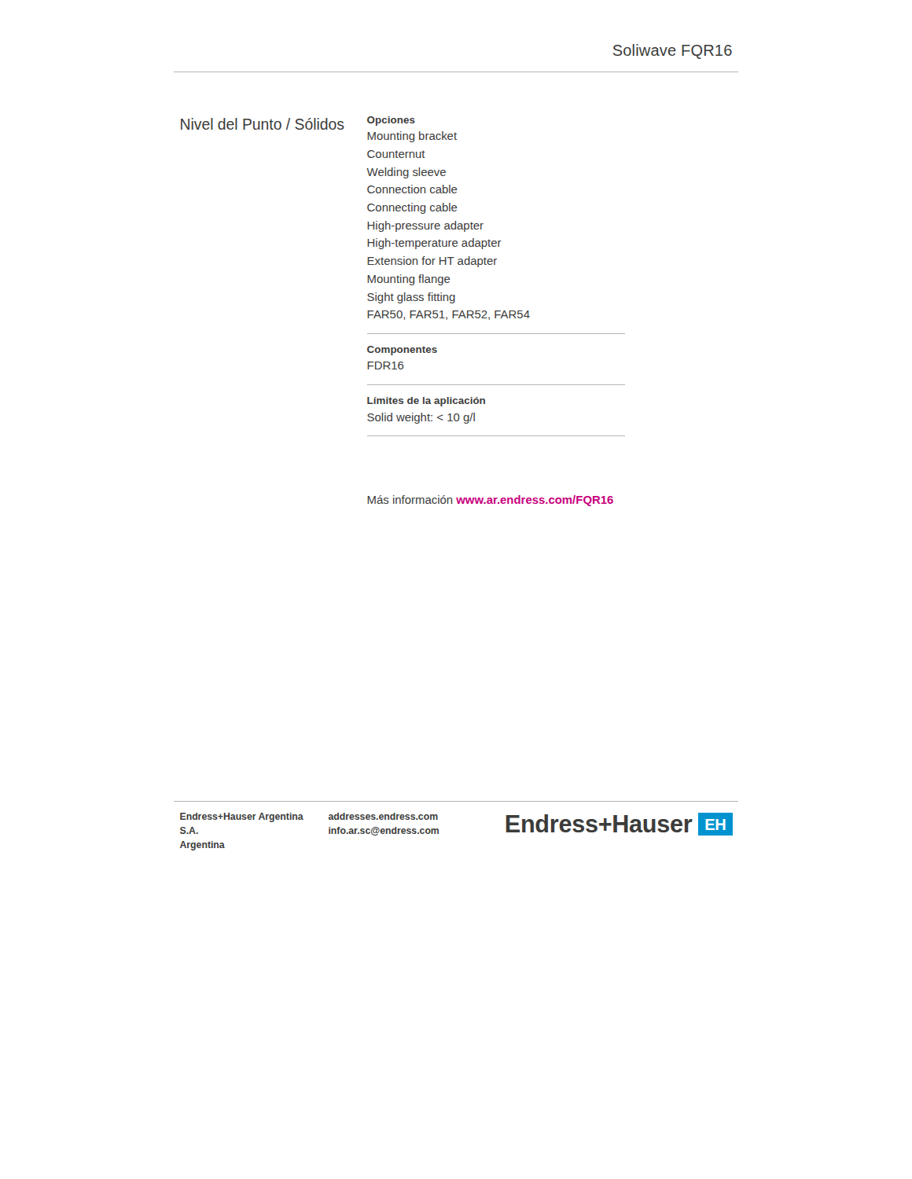Soliwave FQR16
Nivel del Punto / Sólidos
Opciones
Mounting bracket
Counternut
Welding sleeve
Connection cable
Connecting cable
High-pressure adapter
High-temperature adapter
Extension for HT adapter
Mounting flange
Sight glass fitting
FAR50, FAR51, FAR52, FAR54
Componentes
FDR16
Límites de la aplicación
Solid weight: < 10 g/l
Más información www.ar.endress.com/FQR16
Endress+Hauser Argentina S.A.
Argentina
addresses.endress.com
info.ar.sc@endress.com
Endress+Hauser EH